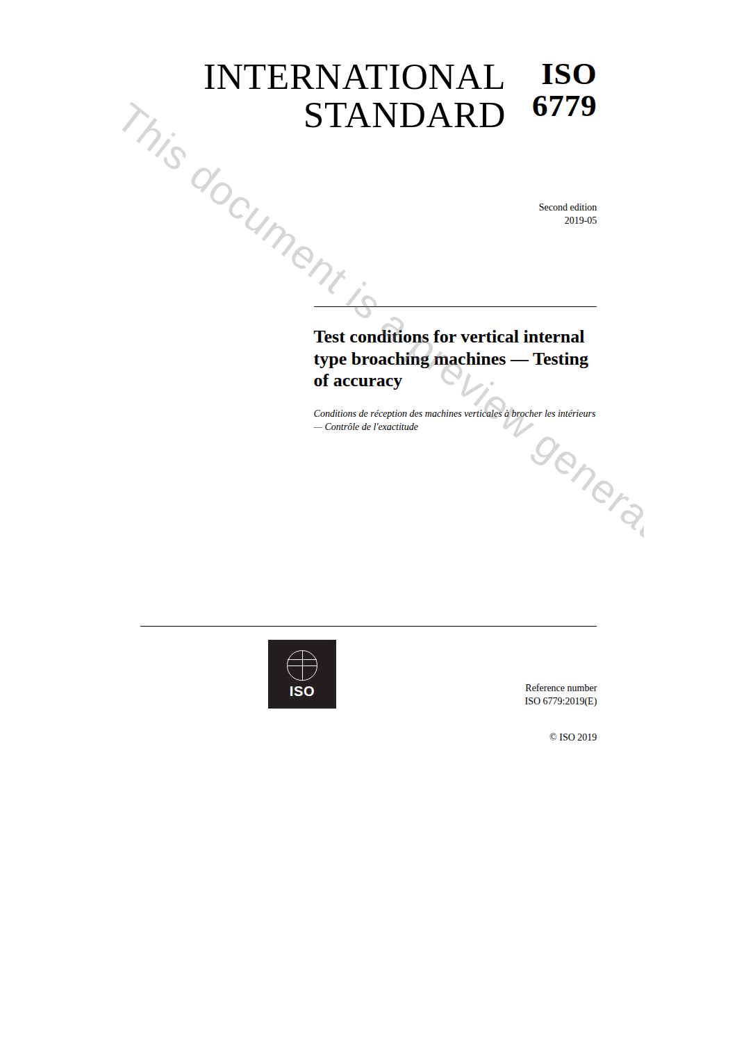This document is a preview generated by EVS
INTERNATIONAL
STANDARD
ISO
6779
Second edition
2019-05
Test conditions for vertical internal type broaching machines — Testing of accuracy
Conditions de réception des machines verticales à brocher les intérieurs — Contrôle de l'exactitude
ISO
Reference number
ISO 6779:2019(E)
© ISO 2019